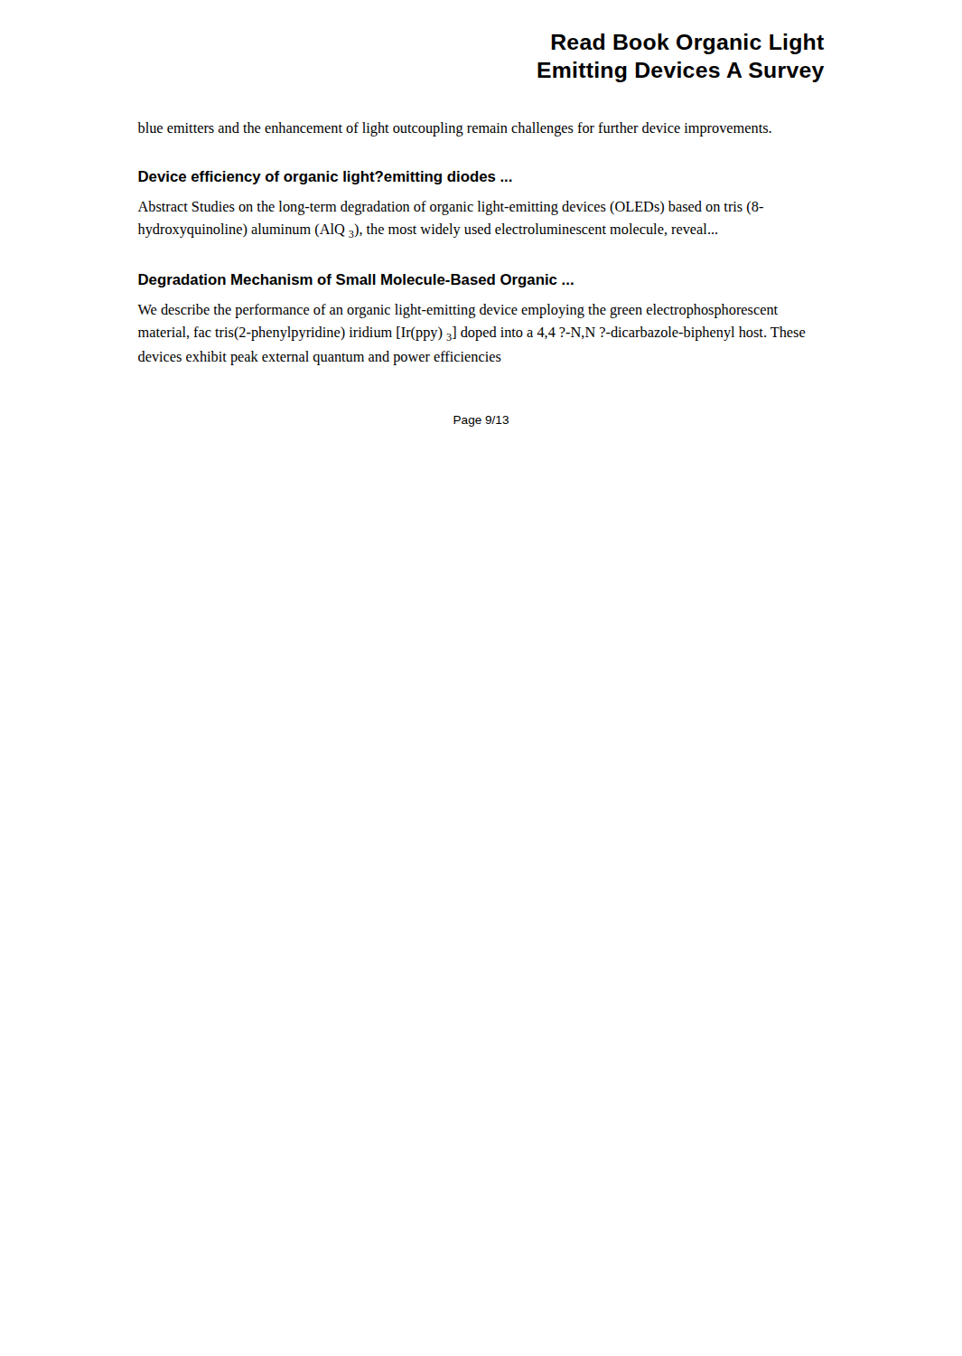Read Book Organic Light
Emitting Devices A Survey
blue emitters and the enhancement of light outcoupling remain challenges for further device improvements.
Device efficiency of organic light?emitting diodes ...
Abstract Studies on the long-term degradation of organic light-emitting devices (OLEDs) based on tris (8-hydroxyquinoline) aluminum (AlQ 3), the most widely used electroluminescent molecule, reveal...
Degradation Mechanism of Small Molecule-Based Organic ...
We describe the performance of an organic light-emitting device employing the green electrophosphorescent material, fac tris(2-phenylpyridine) iridium [Ir(ppy) 3] doped into a 4,4 ?-N,N ?-dicarbazole-biphenyl host. These devices exhibit peak external quantum and power efficiencies
Page 9/13